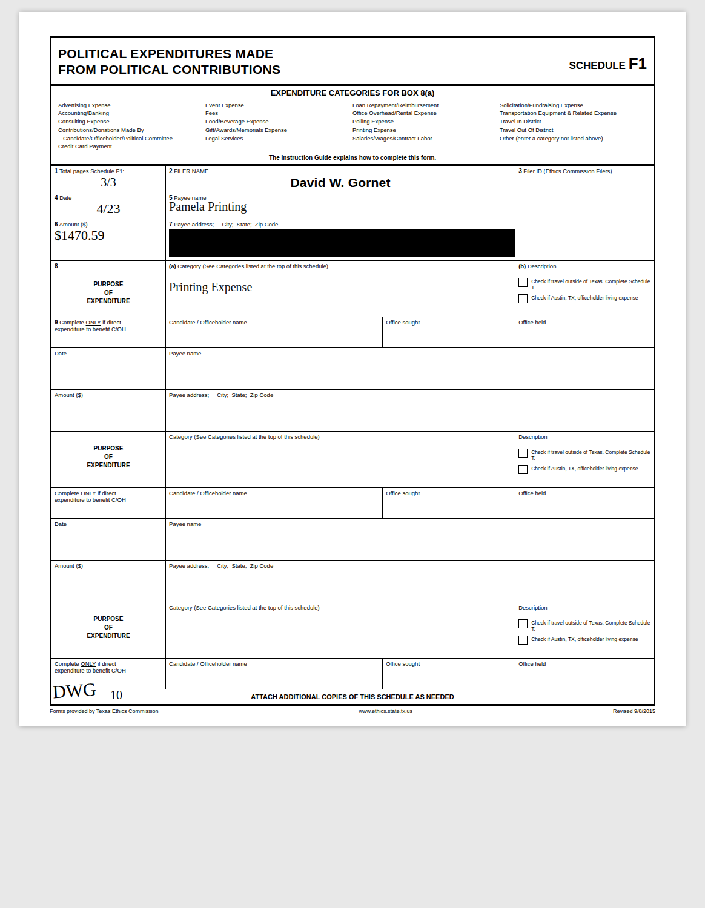POLITICAL EXPENDITURES MADE
FROM POLITICAL CONTRIBUTIONS
SCHEDULE F1
EXPENDITURE CATEGORIES FOR BOX 8(a)
Advertising Expense
Accounting/Banking
Consulting Expense
Contributions/Donations Made By
Candidate/Officeholder/Political Committee
Credit Card Payment
Event Expense
Fees
Food/Beverage Expense
Gift/Awards/Memorials Expense
Legal Services
Loan Repayment/Reimbursement
Office Overhead/Rental Expense
Polling Expense
Printing Expense
Salaries/Wages/Contract Labor
Solicitation/Fundraising Expense
Transportation Equipment & Related Expense
Travel In District
Travel Out Of District
Other (enter a category not listed above)
The Instruction Guide explains how to complete this form.
| 1 Total pages Schedule F1: 3/3 | 2 FILER NAME David W. Gornet | 3 Filer ID (Ethics Commission Filers) |
| 4 Date 4/23 | 5 Payee name Pamela Printing |
| 6 Amount ($) $1470.59 | 7 Payee address; City; State; Zip Code |
| 8 PURPOSE OF EXPENDITURE | (a) Category (See Categories listed at the top of this schedule) Printing Expense | (b) Description Check if travel outside of Texas. Complete Schedule T. Check if Austin, TX, officeholder living expense |
| 9 Complete ONLY if direct expenditure to benefit C/OH | Candidate / Officeholder name | Office sought | Office held |
| Date | Payee name |
| Amount ($) | Payee address; City; State; Zip Code |
| PURPOSE OF EXPENDITURE | Category (See Categories listed at the top of this schedule) | Description Check if travel outside of Texas. Complete Schedule T. Check if Austin, TX, officeholder living expense |
| Complete ONLY if direct expenditure to benefit C/OH | Candidate / Officeholder name | Office sought | Office held |
| Date | Payee name |
| Amount ($) | Payee address; City; State; Zip Code |
| PURPOSE OF EXPENDITURE | Category (See Categories listed at the top of this schedule) | Description Check if travel outside of Texas. Complete Schedule T. Check if Austin, TX, officeholder living expense |
| Complete ONLY if direct expenditure to benefit C/OH | Candidate / Officeholder name | Office sought | Office held |
ATTACH ADDITIONAL COPIES OF THIS SCHEDULE AS NEEDED
DWG
10
Forms provided by Texas Ethics Commission www.ethics.state.tx.us Revised 9/8/2015